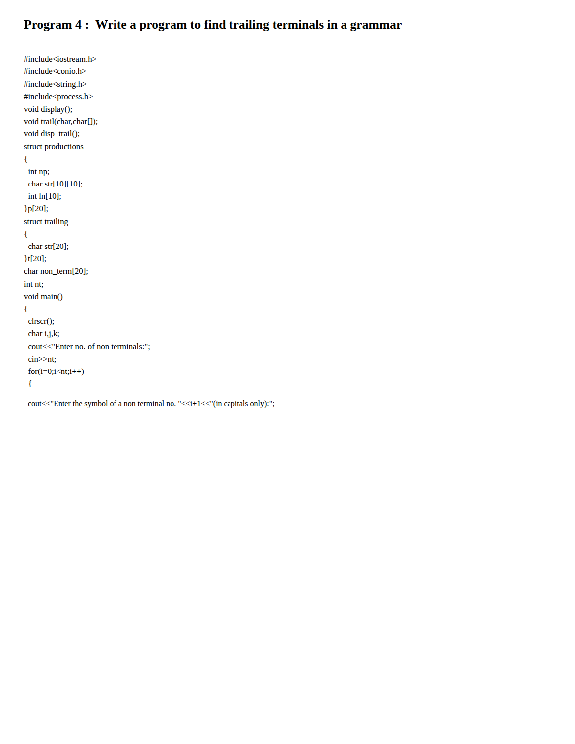Program 4 : Write a program to find trailing terminals in a grammar
#include<iostream.h>
#include<conio.h>
#include<string.h>
#include<process.h>
void display();
void trail(char,char[]);
void disp_trail();
struct productions
{
  int np;
  char str[10][10];
  int ln[10];
}p[20];
struct trailing
{
  char str[20];
}t[20];
char non_term[20];
int nt;
void main()
{
  clrscr();
  char i,j,k;
  cout<<"Enter no. of non terminals:";
  cin>>nt;
  for(i=0;i<nt;i++)
  {
cout<<"Enter the symbol of a non terminal no. "<<i+1<<"(in capitals only):";